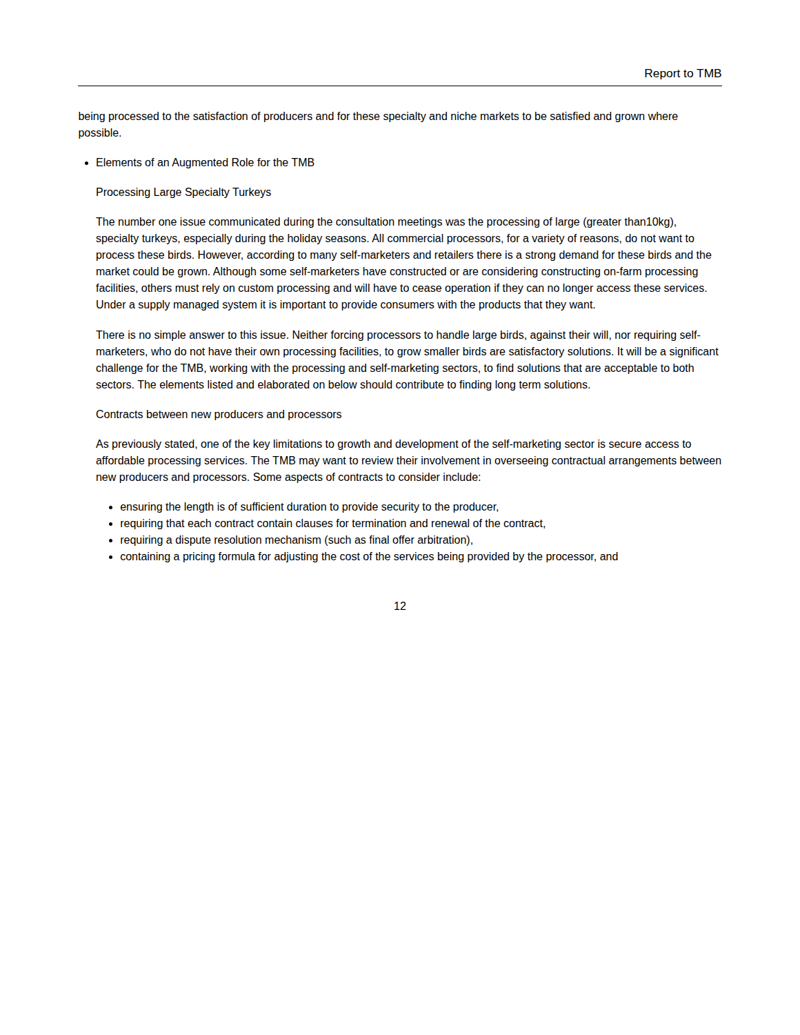Report to TMB
being processed to the satisfaction of producers and for these specialty and niche markets to be satisfied and grown where possible.
Elements of an Augmented Role for the TMB
Processing Large Specialty Turkeys
The number one issue communicated during the consultation meetings was the processing of large (greater than10kg), specialty turkeys, especially during the holiday seasons. All commercial processors, for a variety of reasons, do not want to process these birds. However, according to many self-marketers and retailers there is a strong demand for these birds and the market could be grown. Although some self-marketers have constructed or are considering constructing on-farm processing facilities, others must rely on custom processing and will have to cease operation if they can no longer access these services. Under a supply managed system it is important to provide consumers with the products that they want.
There is no simple answer to this issue. Neither forcing processors to handle large birds, against their will, nor requiring self-marketers, who do not have their own processing facilities, to grow smaller birds are satisfactory solutions. It will be a significant challenge for the TMB, working with the processing and self-marketing sectors, to find solutions that are acceptable to both sectors. The elements listed and elaborated on below should contribute to finding long term solutions.
Contracts between new producers and processors
As previously stated, one of the key limitations to growth and development of the self-marketing sector is secure access to affordable processing services. The TMB may want to review their involvement in overseeing contractual arrangements between new producers and processors. Some aspects of contracts to consider include:
ensuring the length is of sufficient duration to provide security to the producer,
requiring that each contract contain clauses for termination and renewal of the contract,
requiring a dispute resolution mechanism (such as final offer arbitration),
containing a pricing formula for adjusting the cost of the services being provided by the processor, and
12